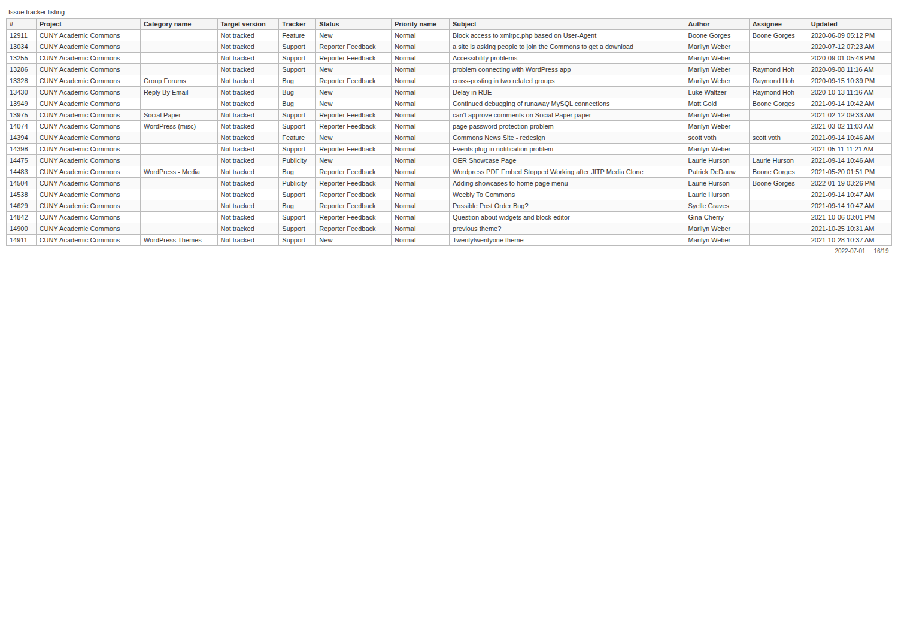Issue tracker listing
| # | Project | Category name | Target version | Tracker | Status | Priority name | Subject | Author | Assignee | Updated |
| --- | --- | --- | --- | --- | --- | --- | --- | --- | --- | --- |
| 12911 | CUNY Academic Commons | | Not tracked | Feature | New | Normal | Block access to xmlrpc.php based on User-Agent | Boone Gorges | Boone Gorges | 2020-06-09 05:12 PM |
| 13034 | CUNY Academic Commons | | Not tracked | Support | Reporter Feedback | Normal | a site is asking people to join the Commons to get a download | Marilyn Weber | | 2020-07-12 07:23 AM |
| 13255 | CUNY Academic Commons | | Not tracked | Support | Reporter Feedback | Normal | Accessibility problems | Marilyn Weber | | 2020-09-01 05:48 PM |
| 13286 | CUNY Academic Commons | | Not tracked | Support | New | Normal | problem connecting with WordPress app | Marilyn Weber | Raymond Hoh | 2020-09-08 11:16 AM |
| 13328 | CUNY Academic Commons | Group Forums | Not tracked | Bug | Reporter Feedback | Normal | cross-posting in two related groups | Marilyn Weber | Raymond Hoh | 2020-09-15 10:39 PM |
| 13430 | CUNY Academic Commons | Reply By Email | Not tracked | Bug | New | Normal | Delay in RBE | Luke Waltzer | Raymond Hoh | 2020-10-13 11:16 AM |
| 13949 | CUNY Academic Commons | | Not tracked | Bug | New | Normal | Continued debugging of runaway MySQL connections | Matt Gold | Boone Gorges | 2021-09-14 10:42 AM |
| 13975 | CUNY Academic Commons | Social Paper | Not tracked | Support | Reporter Feedback | Normal | can't approve comments on Social Paper paper | Marilyn Weber | | 2021-02-12 09:33 AM |
| 14074 | CUNY Academic Commons | WordPress (misc) | Not tracked | Support | Reporter Feedback | Normal | page password protection problem | Marilyn Weber | | 2021-03-02 11:03 AM |
| 14394 | CUNY Academic Commons | | Not tracked | Feature | New | Normal | Commons News Site - redesign | scott voth | scott voth | 2021-09-14 10:46 AM |
| 14398 | CUNY Academic Commons | | Not tracked | Support | Reporter Feedback | Normal | Events plug-in notification problem | Marilyn Weber | | 2021-05-11 11:21 AM |
| 14475 | CUNY Academic Commons | | Not tracked | Publicity | New | Normal | OER Showcase Page | Laurie Hurson | Laurie Hurson | 2021-09-14 10:46 AM |
| 14483 | CUNY Academic Commons | WordPress - Media | Not tracked | Bug | Reporter Feedback | Normal | Wordpress PDF Embed Stopped Working after JITP Media Clone | Patrick DeDauw | Boone Gorges | 2021-05-20 01:51 PM |
| 14504 | CUNY Academic Commons | | Not tracked | Publicity | Reporter Feedback | Normal | Adding showcases to home page menu | Laurie Hurson | Boone Gorges | 2022-01-19 03:26 PM |
| 14538 | CUNY Academic Commons | | Not tracked | Support | Reporter Feedback | Normal | Weebly To Commons | Laurie Hurson | | 2021-09-14 10:47 AM |
| 14629 | CUNY Academic Commons | | Not tracked | Bug | Reporter Feedback | Normal | Possible Post Order Bug? | Syelle Graves | | 2021-09-14 10:47 AM |
| 14842 | CUNY Academic Commons | | Not tracked | Support | Reporter Feedback | Normal | Question about widgets and block editor | Gina Cherry | | 2021-10-06 03:01 PM |
| 14900 | CUNY Academic Commons | | Not tracked | Support | Reporter Feedback | Normal | previous theme? | Marilyn Weber | | 2021-10-25 10:31 AM |
| 14911 | CUNY Academic Commons | WordPress Themes | Not tracked | Support | New | Normal | Twentytwentyone theme | Marilyn Weber | | 2021-10-28 10:37 AM |
| 2022-07-01 16/19 |